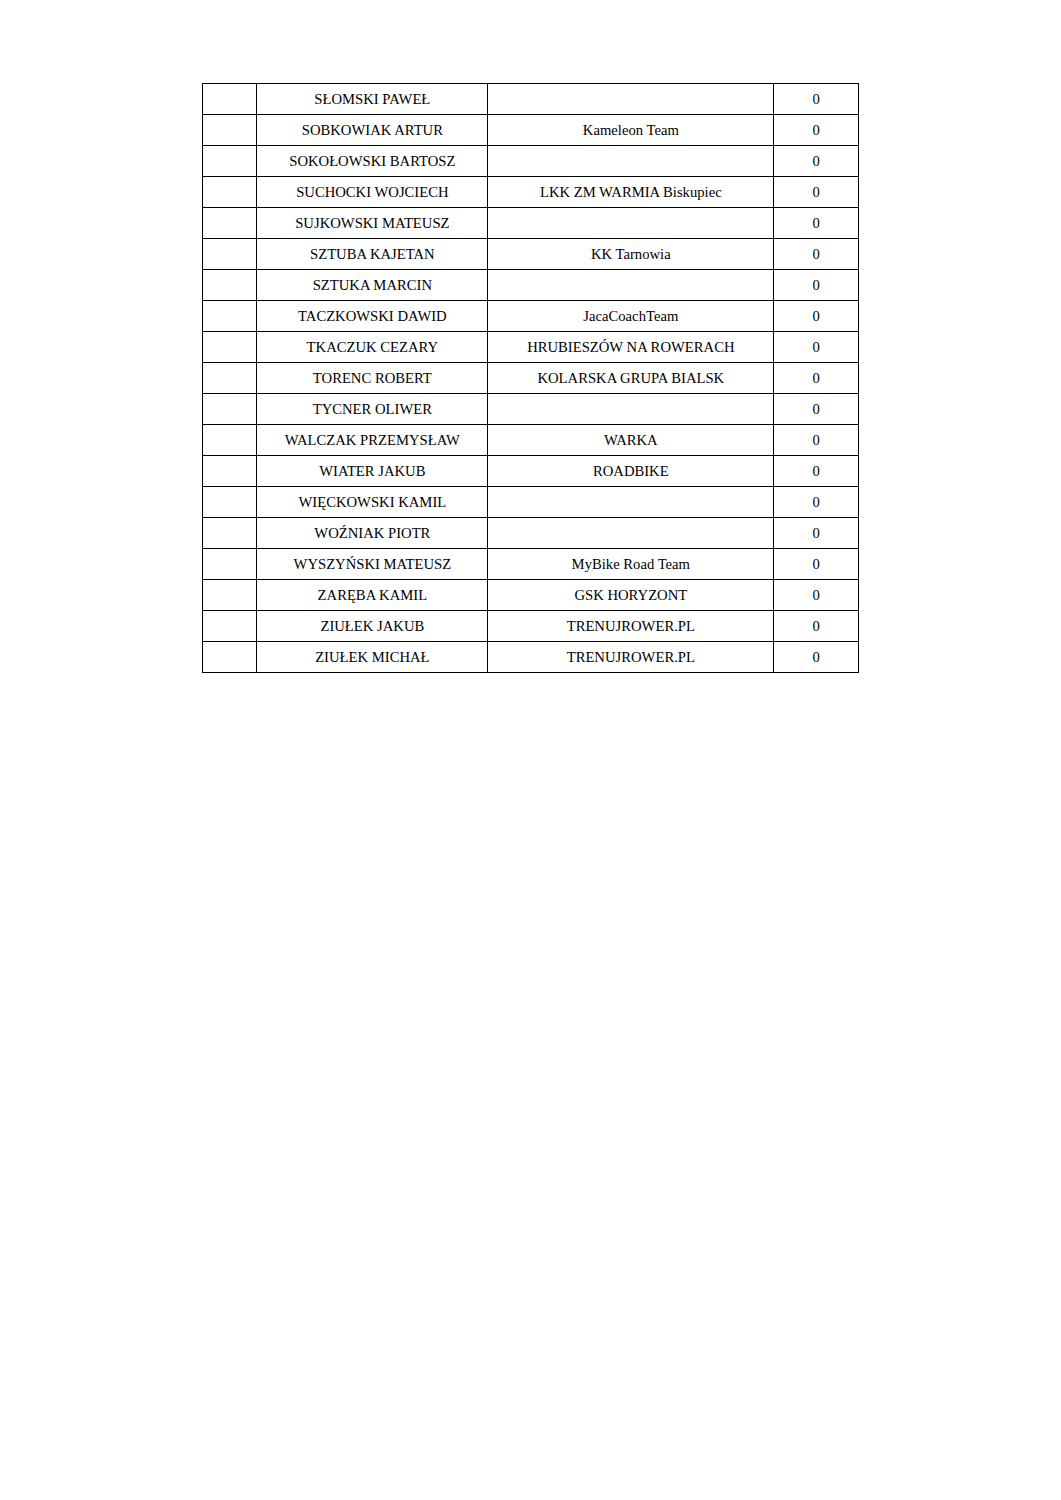| | SŁOMSKI PAWEŁ | | 0 |
| | SOBKOWIAK ARTUR | Kameleon Team | 0 |
| | SOKOŁOWSKI BARTOSZ | | 0 |
| | SUCHOCKI WOJCIECH | LKK ZM WARMIA Biskupiec | 0 |
| | SUJKOWSKI MATEUSZ | | 0 |
| | SZTUBA KAJETAN | KK Tarnowia | 0 |
| | SZTUKA MARCIN | | 0 |
| | TACZKOWSKI DAWID | JacaCoachTeam | 0 |
| | TKACZUK CEZARY | HRUBIESZÓW NA ROWERACH | 0 |
| | TORENC ROBERT | KOLARSKA GRUPA BIALSK | 0 |
| | TYCNER OLIWER | | 0 |
| | WALCZAK PRZEMYSŁAW | WARKA | 0 |
| | WIATER JAKUB | ROADBIKE | 0 |
| | WIĘCKOWSKI KAMIL | | 0 |
| | WOŹNIAK PIOTR | | 0 |
| | WYSZYŃSKI MATEUSZ | MyBike Road Team | 0 |
| | ZARĘBA KAMIL | GSK HORYZONT | 0 |
| | ZIUŁEK JAKUB | TRENUJROWER.PL | 0 |
| | ZIUŁEK MICHAŁ | TRENUJROWER.PL | 0 |